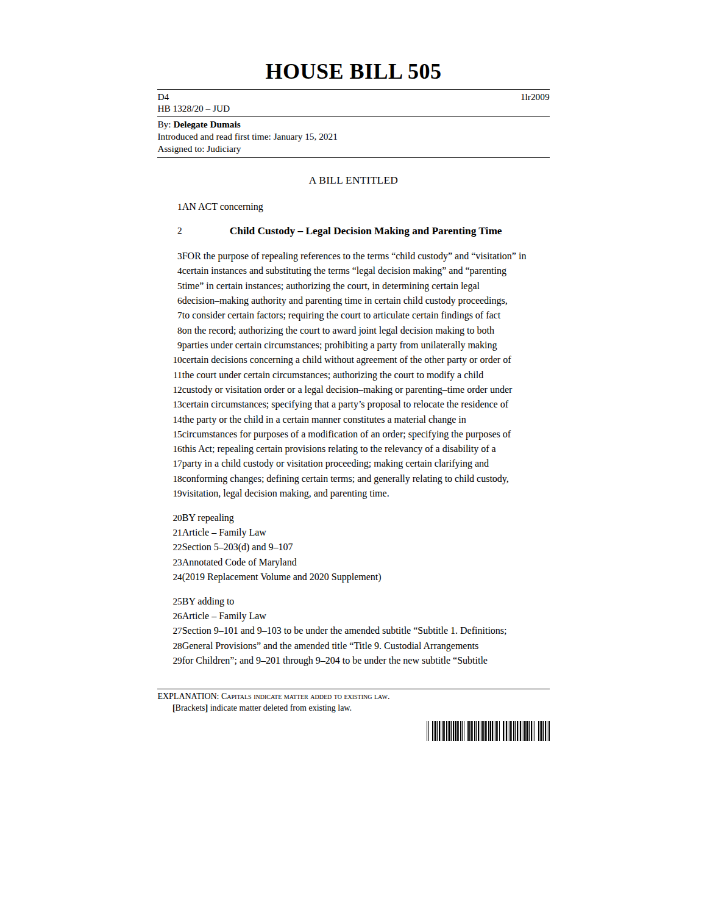HOUSE BILL 505
D4
HB 1328/20 – JUD
1lr2009
By: Delegate Dumais
Introduced and read first time: January 15, 2021
Assigned to: Judiciary
A BILL ENTITLED
| 1 | AN ACT concerning |
| 2 | Child Custody – Legal Decision Making and Parenting Time |
| 3 | FOR the purpose of repealing references to the terms “child custody” and “visitation” in |
| 4 | certain instances and substituting the terms “legal decision making” and “parenting |
| 5 | time” in certain instances; authorizing the court, in determining certain legal |
| 6 | decision–making authority and parenting time in certain child custody proceedings, |
| 7 | to consider certain factors; requiring the court to articulate certain findings of fact |
| 8 | on the record; authorizing the court to award joint legal decision making to both |
| 9 | parties under certain circumstances; prohibiting a party from unilaterally making |
| 10 | certain decisions concerning a child without agreement of the other party or order of |
| 11 | the court under certain circumstances; authorizing the court to modify a child |
| 12 | custody or visitation order or a legal decision–making or parenting–time order under |
| 13 | certain circumstances; specifying that a party’s proposal to relocate the residence of |
| 14 | the party or the child in a certain manner constitutes a material change in |
| 15 | circumstances for purposes of a modification of an order; specifying the purposes of |
| 16 | this Act; repealing certain provisions relating to the relevancy of a disability of a |
| 17 | party in a child custody or visitation proceeding; making certain clarifying and |
| 18 | conforming changes; defining certain terms; and generally relating to child custody, |
| 19 | visitation, legal decision making, and parenting time. |
| 20 | BY repealing |
| 21 | Article – Family Law |
| 22 | Section 5–203(d) and 9–107 |
| 23 | Annotated Code of Maryland |
| 24 | (2019 Replacement Volume and 2020 Supplement) |
| 25 | BY adding to |
| 26 | Article – Family Law |
| 27 | Section 9–101 and 9–103 to be under the amended subtitle “Subtitle 1. Definitions; |
| 28 | General Provisions” and the amended title “Title 9. Custodial Arrangements |
| 29 | for Children”; and 9–201 through 9–204 to be under the new subtitle “Subtitle |
EXPLANATION: Capitals indicate matter added to existing law.
[Brackets] indicate matter deleted from existing law.